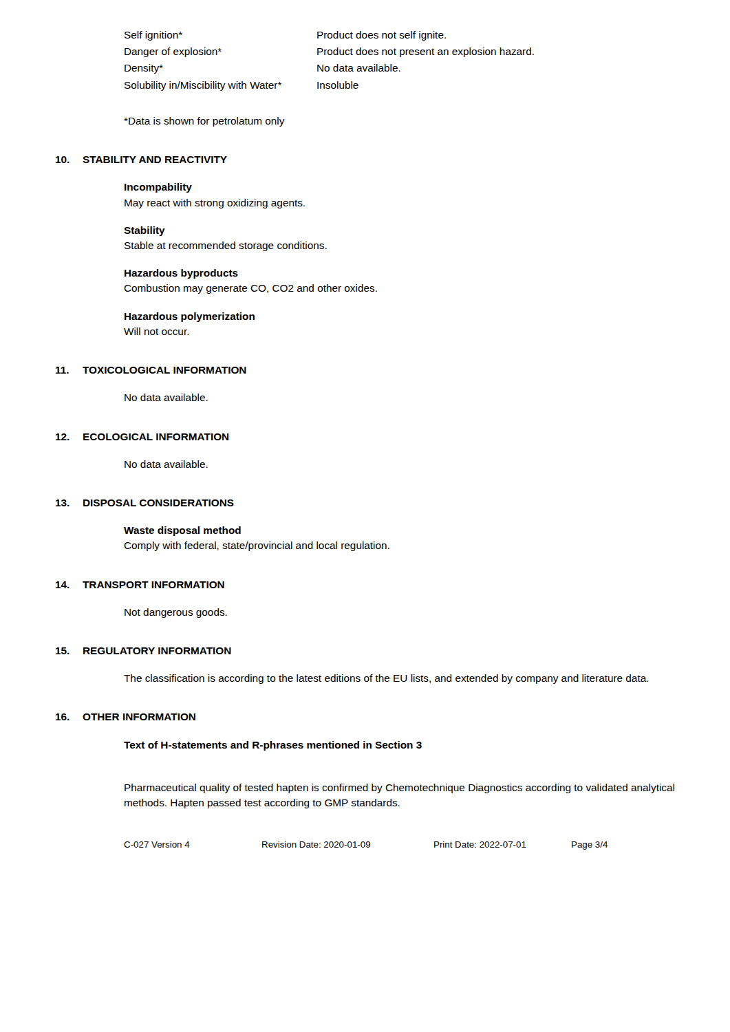| Self ignition* | Product does not self ignite. |
| Danger of explosion* | Product does not present an explosion hazard. |
| Density* | No data available. |
| Solubility in/Miscibility with Water* | Insoluble |
*Data is shown for petrolatum only
10. Stability and Reactivity
Incompability
May react with strong oxidizing agents.
Stability
Stable at recommended storage conditions.
Hazardous byproducts
Combustion may generate CO, CO2 and other oxides.
Hazardous polymerization
Will not occur.
11. Toxicological Information
No data available.
12. Ecological Information
No data available.
13. Disposal Considerations
Waste disposal method
Comply with federal, state/provincial and local regulation.
14. Transport Information
Not dangerous goods.
15. Regulatory Information
The classification is according to the latest editions of the EU lists, and extended by company and literature data.
16. Other Information
Text of H-statements and R-phrases mentioned in Section 3
Pharmaceutical quality of tested hapten is confirmed by Chemotechnique Diagnostics according to validated analytical methods. Hapten passed test according to GMP standards.
C-027 Version 4
Revision Date: 2020-01-09
Print Date: 2022-07-01
Page 3/4